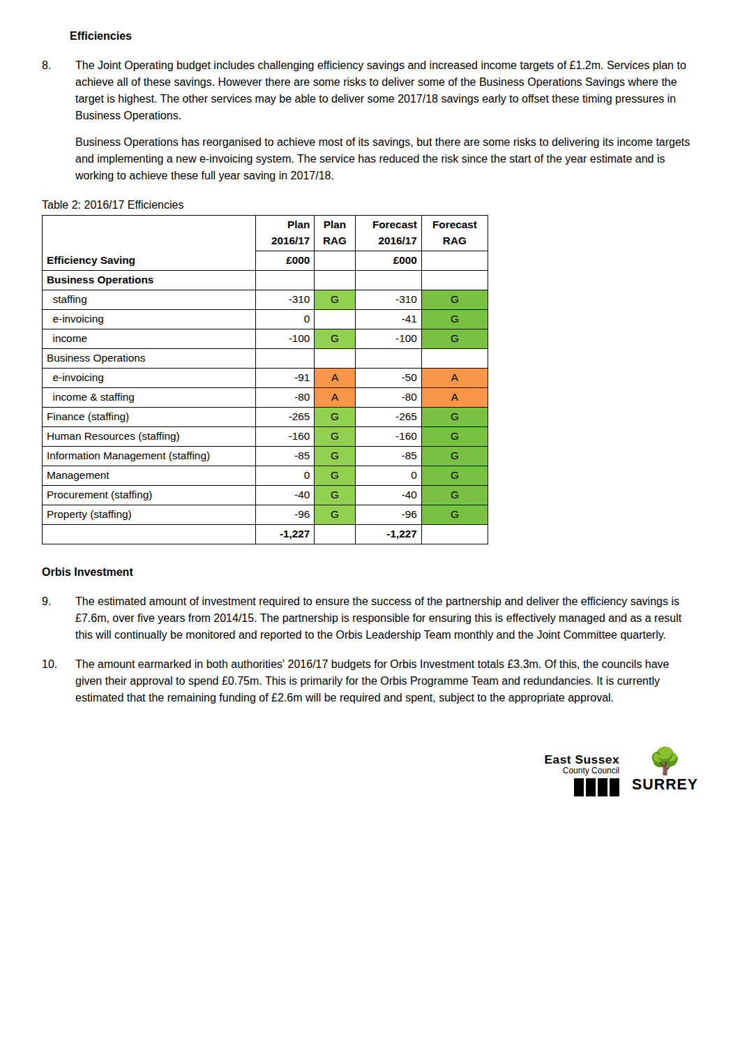Efficiencies
8.
The Joint Operating budget includes challenging efficiency savings and increased income targets of £1.2m. Services plan to achieve all of these savings. However there are some risks to deliver some of the Business Operations Savings where the target is highest. The other services may be able to deliver some 2017/18 savings early to offset these timing pressures in Business Operations.
Business Operations has reorganised to achieve most of its savings, but there are some risks to delivering its income targets and implementing a new e-invoicing system. The service has reduced the risk since the start of the year estimate and is working to achieve these full year saving in 2017/18.
Table 2: 2016/17 Efficiencies
| Efficiency Saving | Plan 2016/17 | Plan RAG | Forecast 2016/17 | Forecast RAG |
| --- | --- | --- | --- | --- |
| £000 | | £000 | |
| Business Operations | | | | |
| staffing | -310 | G | -310 | G |
| e-invoicing | 0 | | -41 | G |
| income | -100 | G | -100 | G |
| Business Operations | | | | |
| e-invoicing | -91 | A | -50 | A |
| income & staffing | -80 | A | -80 | A |
| Finance (staffing) | -265 | G | -265 | G |
| Human Resources (staffing) | -160 | G | -160 | G |
| Information Management (staffing) | -85 | G | -85 | G |
| Management | 0 | G | 0 | G |
| Procurement (staffing) | -40 | G | -40 | G |
| Property (staffing) | -96 | G | -96 | G |
| | -1,227 | | -1,227 | |
Orbis Investment
9.
The estimated amount of investment required to ensure the success of the partnership and deliver the efficiency savings is £7.6m, over five years from 2014/15. The partnership is responsible for ensuring this is effectively managed and as a result this will continually be monitored and reported to the Orbis Leadership Team monthly and the Joint Committee quarterly.
10.
The amount earmarked in both authorities' 2016/17 budgets for Orbis Investment totals £3.3m. Of this, the councils have given their approval to spend £0.75m. This is primarily for the Orbis Programme Team and redundancies. It is currently estimated that the remaining funding of £2.6m will be required and spent, subject to the appropriate approval.
East Sussex
County Council
🌳
SURREY